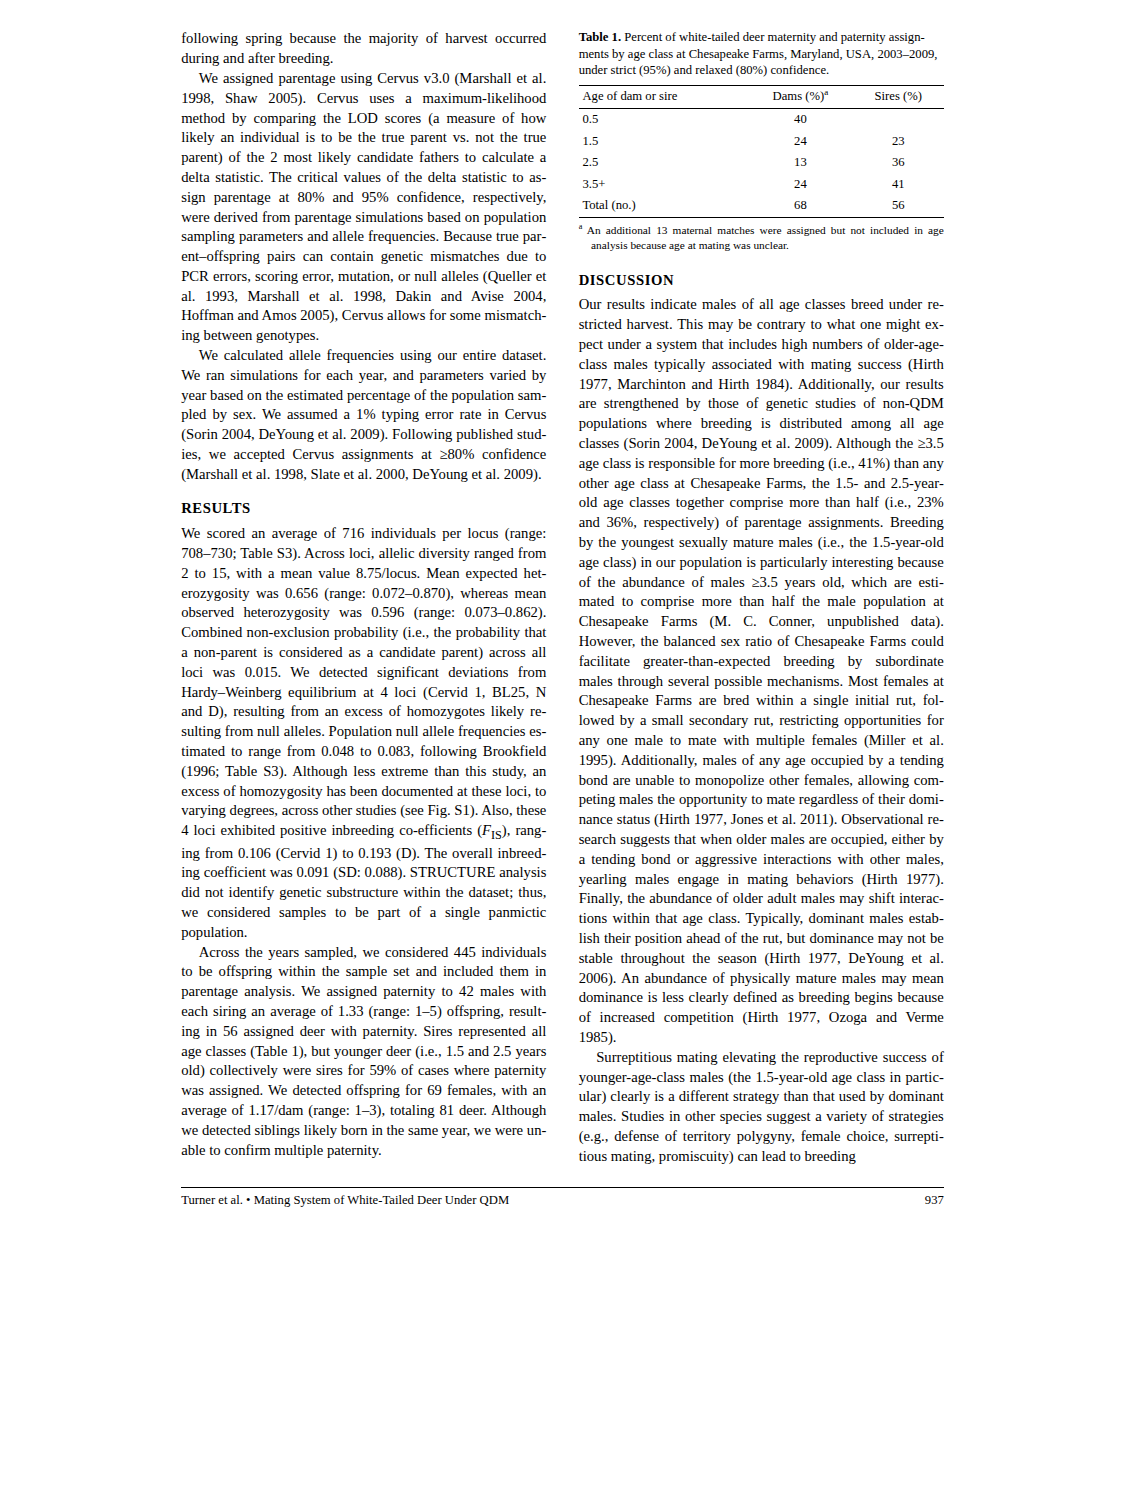following spring because the majority of harvest occurred during and after breeding.
We assigned parentage using Cervus v3.0 (Marshall et al. 1998, Shaw 2005). Cervus uses a maximum-likelihood method by comparing the LOD scores (a measure of how likely an individual is to be the true parent vs. not the true parent) of the 2 most likely candidate fathers to calculate a delta statistic. The critical values of the delta statistic to assign parentage at 80% and 95% confidence, respectively, were derived from parentage simulations based on population sampling parameters and allele frequencies. Because true parent–offspring pairs can contain genetic mismatches due to PCR errors, scoring error, mutation, or null alleles (Queller et al. 1993, Marshall et al. 1998, Dakin and Avise 2004, Hoffman and Amos 2005), Cervus allows for some mismatching between genotypes.
We calculated allele frequencies using our entire dataset. We ran simulations for each year, and parameters varied by year based on the estimated percentage of the population sampled by sex. We assumed a 1% typing error rate in Cervus (Sorin 2004, DeYoung et al. 2009). Following published studies, we accepted Cervus assignments at ≥80% confidence (Marshall et al. 1998, Slate et al. 2000, DeYoung et al. 2009).
RESULTS
We scored an average of 716 individuals per locus (range: 708–730; Table S3). Across loci, allelic diversity ranged from 2 to 15, with a mean value 8.75/locus. Mean expected heterozygosity was 0.656 (range: 0.072–0.870), whereas mean observed heterozygosity was 0.596 (range: 0.073–0.862). Combined non-exclusion probability (i.e., the probability that a non-parent is considered as a candidate parent) across all loci was 0.015. We detected significant deviations from Hardy–Weinberg equilibrium at 4 loci (Cervid 1, BL25, N and D), resulting from an excess of homozygotes likely resulting from null alleles. Population null allele frequencies estimated to range from 0.048 to 0.083, following Brookfield (1996; Table S3). Although less extreme than this study, an excess of homozygosity has been documented at these loci, to varying degrees, across other studies (see Fig. S1). Also, these 4 loci exhibited positive inbreeding co-efficients (FIS), ranging from 0.106 (Cervid 1) to 0.193 (D). The overall inbreeding coefficient was 0.091 (SD: 0.088). STRUCTURE analysis did not identify genetic substructure within the dataset; thus, we considered samples to be part of a single panmictic population.
Across the years sampled, we considered 445 individuals to be offspring within the sample set and included them in parentage analysis. We assigned paternity to 42 males with each siring an average of 1.33 (range: 1–5) offspring, resulting in 56 assigned deer with paternity. Sires represented all age classes (Table 1), but younger deer (i.e., 1.5 and 2.5 years old) collectively were sires for 59% of cases where paternity was assigned. We detected offspring for 69 females, with an average of 1.17/dam (range: 1–3), totaling 81 deer. Although we detected siblings likely born in the same year, we were unable to confirm multiple paternity.
Table 1. Percent of white-tailed deer maternity and paternity assignments by age class at Chesapeake Farms, Maryland, USA, 2003–2009, under strict (95%) and relaxed (80%) confidence.
| Age of dam or sire | Dams (%) a | Sires (%) |
| --- | --- | --- |
| 0.5 | 40 | |
| 1.5 | 24 | 23 |
| 2.5 | 13 | 36 |
| 3.5+ | 24 | 41 |
| Total (no.) | 68 | 56 |
a An additional 13 maternal matches were assigned but not included in age analysis because age at mating was unclear.
DISCUSSION
Our results indicate males of all age classes breed under restricted harvest. This may be contrary to what one might expect under a system that includes high numbers of older-age-class males typically associated with mating success (Hirth 1977, Marchinton and Hirth 1984). Additionally, our results are strengthened by those of genetic studies of non-QDM populations where breeding is distributed among all age classes (Sorin 2004, DeYoung et al. 2009). Although the ≥3.5 age class is responsible for more breeding (i.e., 41%) than any other age class at Chesapeake Farms, the 1.5- and 2.5-year-old age classes together comprise more than half (i.e., 23% and 36%, respectively) of parentage assignments. Breeding by the youngest sexually mature males (i.e., the 1.5-year-old age class) in our population is particularly interesting because of the abundance of males ≥3.5 years old, which are estimated to comprise more than half the male population at Chesapeake Farms (M. C. Conner, unpublished data). However, the balanced sex ratio of Chesapeake Farms could facilitate greater-than-expected breeding by subordinate males through several possible mechanisms. Most females at Chesapeake Farms are bred within a single initial rut, followed by a small secondary rut, restricting opportunities for any one male to mate with multiple females (Miller et al. 1995). Additionally, males of any age occupied by a tending bond are unable to monopolize other females, allowing competing males the opportunity to mate regardless of their dominance status (Hirth 1977, Jones et al. 2011). Observational research suggests that when older males are occupied, either by a tending bond or aggressive interactions with other males, yearling males engage in mating behaviors (Hirth 1977). Finally, the abundance of older adult males may shift interactions within that age class. Typically, dominant males establish their position ahead of the rut, but dominance may not be stable throughout the season (Hirth 1977, DeYoung et al. 2006). An abundance of physically mature males may mean dominance is less clearly defined as breeding begins because of increased competition (Hirth 1977, Ozoga and Verme 1985).
Surreptitious mating elevating the reproductive success of younger-age-class males (the 1.5-year-old age class in particular) clearly is a different strategy than that used by dominant males. Studies in other species suggest a variety of strategies (e.g., defense of territory polygyny, female choice, surreptitious mating, promiscuity) can lead to breeding
Turner et al. • Mating System of White-Tailed Deer Under QDM 937